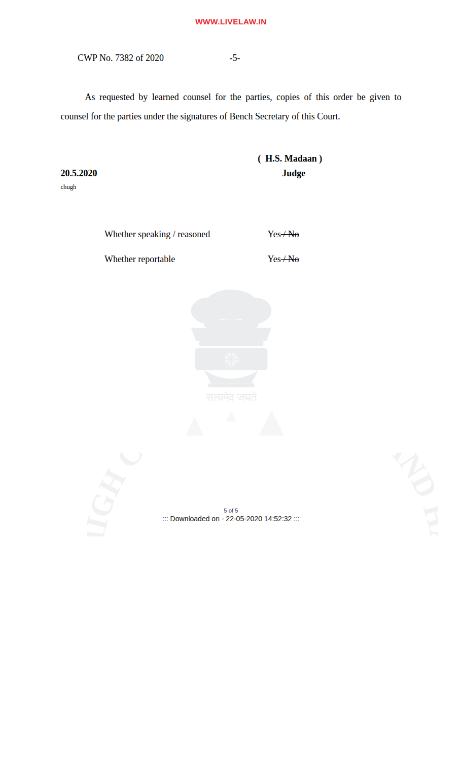WWW.LIVELAW.IN
CWP No. 7382 of 2020 -5-
As requested by learned counsel for the parties, copies of this order be given to counsel for the parties under the signatures of Bench Secretary of this Court.
( H.S. Madaan )
20.5.2020
Judge
chugh
Whether speaking / reasoned Yes / No
Whether reportable Yes / No
HIGH COURT OF PUNJAB AND HARYANA सत्यमेव जयते
5 of 5
::: Downloaded on - 22-05-2020 14:52:32 :::